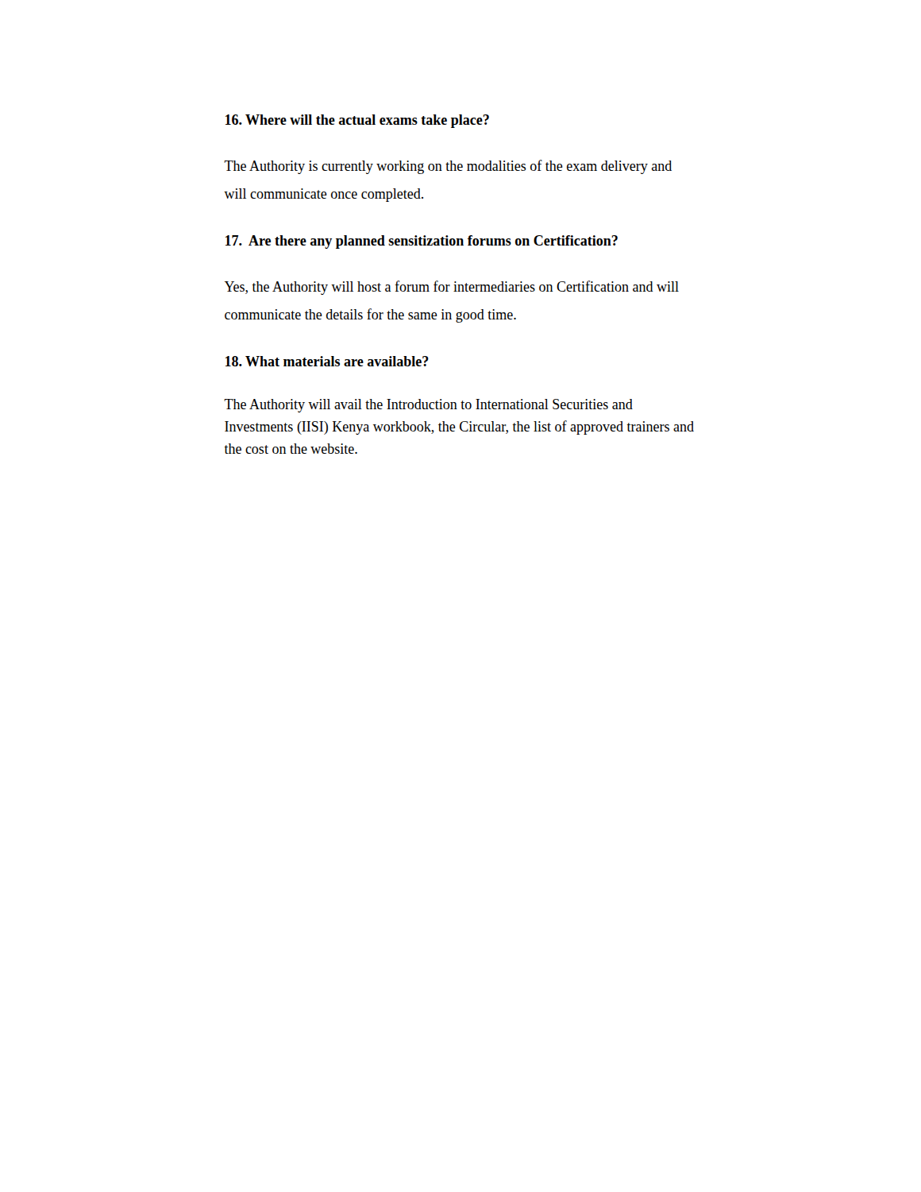16. Where will the actual exams take place?
The Authority is currently working on the modalities of the exam delivery and will communicate once completed.
17. Are there any planned sensitization forums on Certification?
Yes, the Authority will host a forum for intermediaries on Certification and will communicate the details for the same in good time.
18. What materials are available?
The Authority will avail the Introduction to International Securities and Investments (IISI) Kenya workbook, the Circular, the list of approved trainers and the cost on the website.